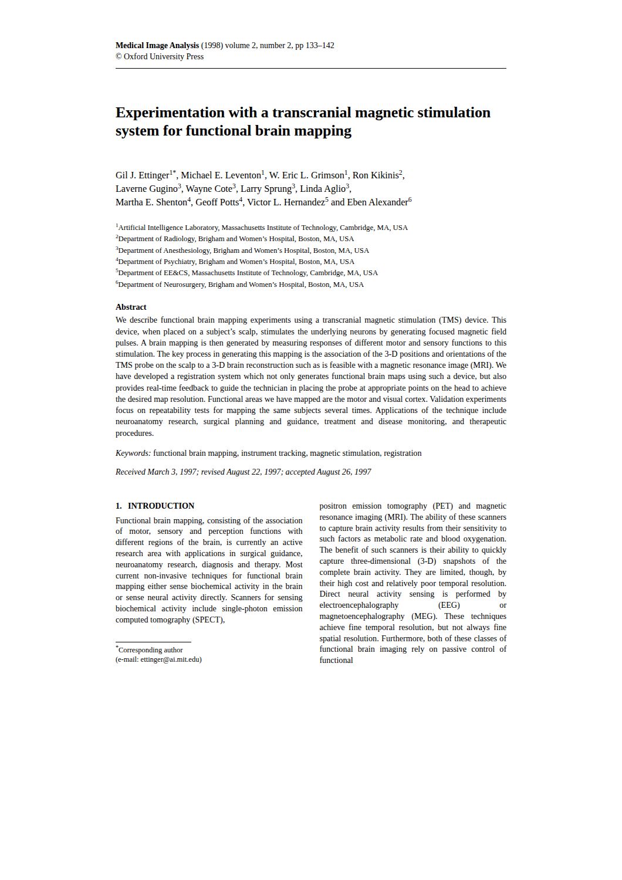Medical Image Analysis (1998) volume 2, number 2, pp 133–142
© Oxford University Press
Experimentation with a transcranial magnetic stimulation system for functional brain mapping
Gil J. Ettinger1*, Michael E. Leventon1, W. Eric L. Grimson1, Ron Kikinis2,
Laverne Gugino3, Wayne Cote3, Larry Sprung3, Linda Aglio3,
Martha E. Shenton4, Geoff Potts4, Victor L. Hernandez5 and Eben Alexander6
1Artificial Intelligence Laboratory, Massachusetts Institute of Technology, Cambridge, MA, USA
2Department of Radiology, Brigham and Women’s Hospital, Boston, MA, USA
3Department of Anesthesiology, Brigham and Women’s Hospital, Boston, MA, USA
4Department of Psychiatry, Brigham and Women’s Hospital, Boston, MA, USA
5Department of EE&CS, Massachusetts Institute of Technology, Cambridge, MA, USA
6Department of Neurosurgery, Brigham and Women’s Hospital, Boston, MA, USA
Abstract
We describe functional brain mapping experiments using a transcranial magnetic stimulation (TMS) device. This device, when placed on a subject’s scalp, stimulates the underlying neurons by generating focused magnetic field pulses. A brain mapping is then generated by measuring responses of different motor and sensory functions to this stimulation. The key process in generating this mapping is the association of the 3-D positions and orientations of the TMS probe on the scalp to a 3-D brain reconstruction such as is feasible with a magnetic resonance image (MRI). We have developed a registration system which not only generates functional brain maps using such a device, but also provides real-time feedback to guide the technician in placing the probe at appropriate points on the head to achieve the desired map resolution. Functional areas we have mapped are the motor and visual cortex. Validation experiments focus on repeatability tests for mapping the same subjects several times. Applications of the technique include neuroanatomy research, surgical planning and guidance, treatment and disease monitoring, and therapeutic procedures.
Keywords: functional brain mapping, instrument tracking, magnetic stimulation, registration
Received March 3, 1997; revised August 22, 1997; accepted August 26, 1997
1. Introduction
Functional brain mapping, consisting of the association of motor, sensory and perception functions with different regions of the brain, is currently an active research area with applications in surgical guidance, neuroanatomy research, diagnosis and therapy. Most current non-invasive techniques for functional brain mapping either sense biochemical activity in the brain or sense neural activity directly. Scanners for sensing biochemical activity include single-photon emission computed tomography (SPECT),
*Corresponding author
(e-mail: ettinger@ai.mit.edu)
positron emission tomography (PET) and magnetic resonance imaging (MRI). The ability of these scanners to capture brain activity results from their sensitivity to such factors as metabolic rate and blood oxygenation. The benefit of such scanners is their ability to quickly capture three-dimensional (3-D) snapshots of the complete brain activity. They are limited, though, by their high cost and relatively poor temporal resolution. Direct neural activity sensing is performed by electroencephalography (EEG) or magnetoencephalography (MEG). These techniques achieve fine temporal resolution, but not always fine spatial resolution. Furthermore, both of these classes of functional brain imaging rely on passive control of functional